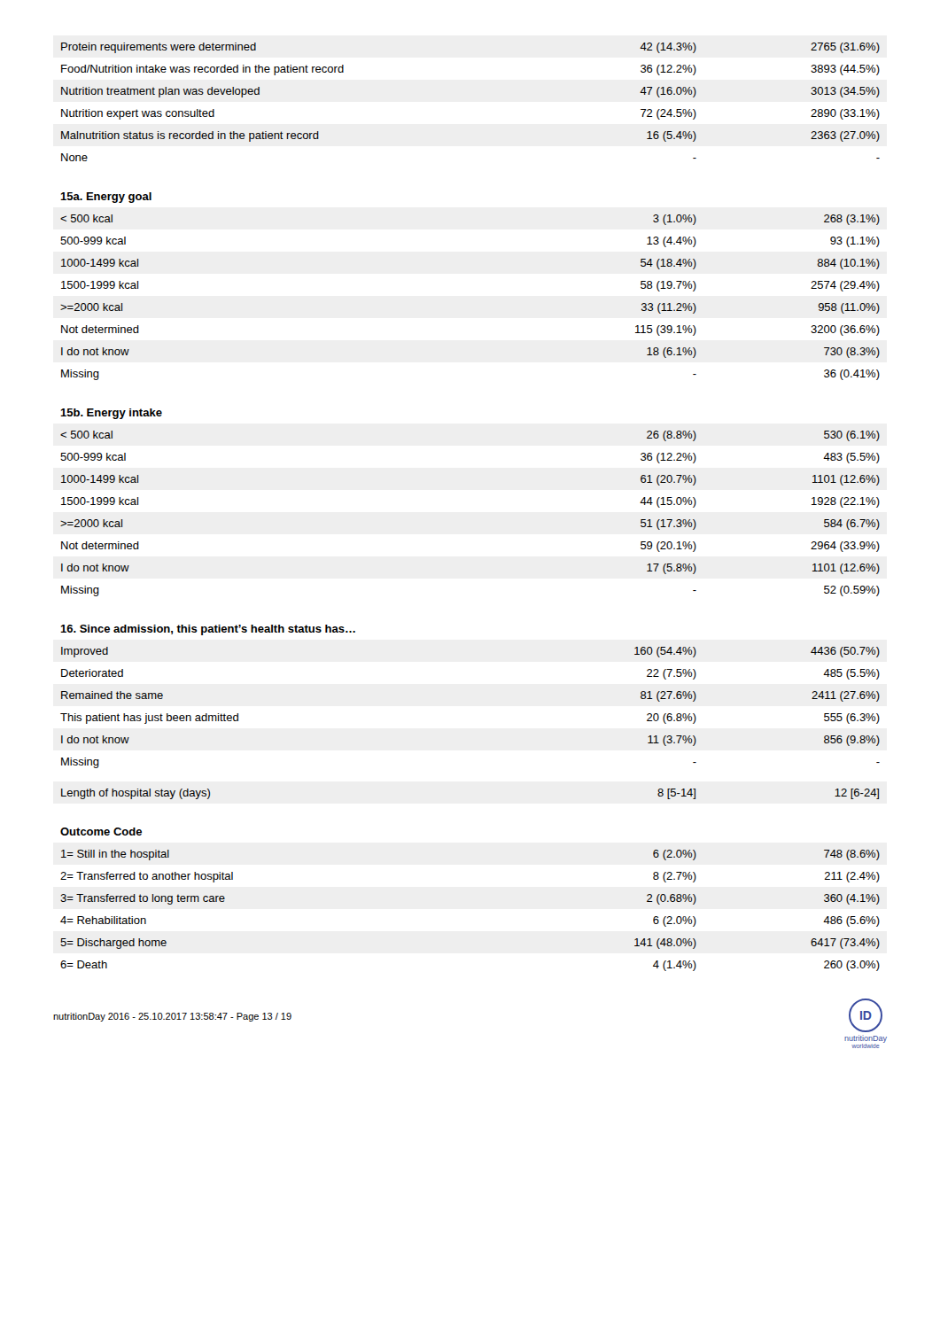| Protein requirements were determined | 42 (14.3%) | 2765 (31.6%) |
| Food/Nutrition intake was recorded in the patient record | 36 (12.2%) | 3893 (44.5%) |
| Nutrition treatment plan was developed | 47 (16.0%) | 3013 (34.5%) |
| Nutrition expert was consulted | 72 (24.5%) | 2890 (33.1%) |
| Malnutrition status is recorded in the patient record | 16 (5.4%) | 2363 (27.0%) |
| None | - | - |
| 15a. Energy goal | | |
| < 500 kcal | 3 (1.0%) | 268 (3.1%) |
| 500-999 kcal | 13 (4.4%) | 93 (1.1%) |
| 1000-1499 kcal | 54 (18.4%) | 884 (10.1%) |
| 1500-1999 kcal | 58 (19.7%) | 2574 (29.4%) |
| >=2000 kcal | 33 (11.2%) | 958 (11.0%) |
| Not determined | 115 (39.1%) | 3200 (36.6%) |
| I do not know | 18 (6.1%) | 730 (8.3%) |
| Missing | - | 36 (0.41%) |
| 15b. Energy intake | | |
| < 500 kcal | 26 (8.8%) | 530 (6.1%) |
| 500-999 kcal | 36 (12.2%) | 483 (5.5%) |
| 1000-1499 kcal | 61 (20.7%) | 1101 (12.6%) |
| 1500-1999 kcal | 44 (15.0%) | 1928 (22.1%) |
| >=2000 kcal | 51 (17.3%) | 584 (6.7%) |
| Not determined | 59 (20.1%) | 2964 (33.9%) |
| I do not know | 17 (5.8%) | 1101 (12.6%) |
| Missing | - | 52 (0.59%) |
| 16. Since admission, this patient’s health status has… | | |
| Improved | 160 (54.4%) | 4436 (50.7%) |
| Deteriorated | 22 (7.5%) | 485 (5.5%) |
| Remained the same | 81 (27.6%) | 2411 (27.6%) |
| This patient has just been admitted | 20 (6.8%) | 555 (6.3%) |
| I do not know | 11 (3.7%) | 856 (9.8%) |
| Missing | - | - |
| Length of hospital stay (days) | 8 [5-14] | 12 [6-24] |
| Outcome Code | | |
| 1= Still in the hospital | 6 (2.0%) | 748 (8.6%) |
| 2= Transferred to another hospital | 8 (2.7%) | 211 (2.4%) |
| 3= Transferred to long term care | 2 (0.68%) | 360 (4.1%) |
| 4= Rehabilitation | 6 (2.0%) | 486 (5.6%) |
| 5= Discharged home | 141 (48.0%) | 6417 (73.4%) |
| 6= Death | 4 (1.4%) | 260 (3.0%) |
nutritionDay 2016 - 25.10.2017 13:58:47 - Page 13 / 19
ID
nutritionDay
worldwide